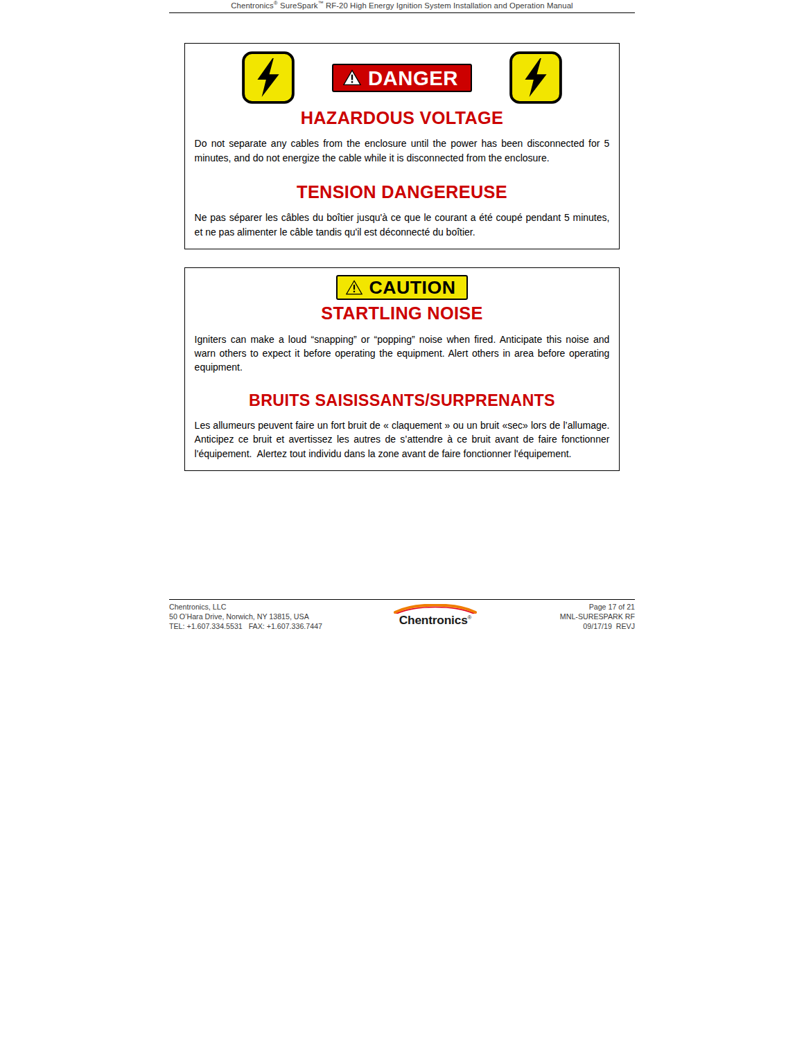Chentronics® SureSpark™ RF-20 High Energy Ignition System Installation and Operation Manual
DANGER
HAZARDOUS VOLTAGE
Do not separate any cables from the enclosure until the power has been disconnected for 5 minutes, and do not energize the cable while it is disconnected from the enclosure.
TENSION DANGEREUSE
Ne pas séparer les câbles du boîtier jusqu'à ce que le courant a été coupé pendant 5 minutes, et ne pas alimenter le câble tandis qu'il est déconnecté du boîtier.
CAUTION
STARTLING NOISE
Igniters can make a loud “snapping” or “popping” noise when fired. Anticipate this noise and warn others to expect it before operating the equipment. Alert others in area before operating equipment.
BRUITS SAISISSANTS/SURPRENANTS
Les allumeurs peuvent faire un fort bruit de « claquement » ou un bruit «sec» lors de l’allumage. Anticipez ce bruit et avertissez les autres de s’attendre à ce bruit avant de faire fonctionner l'équipement. Alertez tout individu dans la zone avant de faire fonctionner l'équipement.
Chentronics, LLC
50 O’Hara Drive, Norwich, NY 13815, USA
TEL: +1.607.334.5531 FAX: +1.607.336.7447
Chentronics®
Page 17 of 21
MNL-SURESPARK RF
09/17/19 REVJ